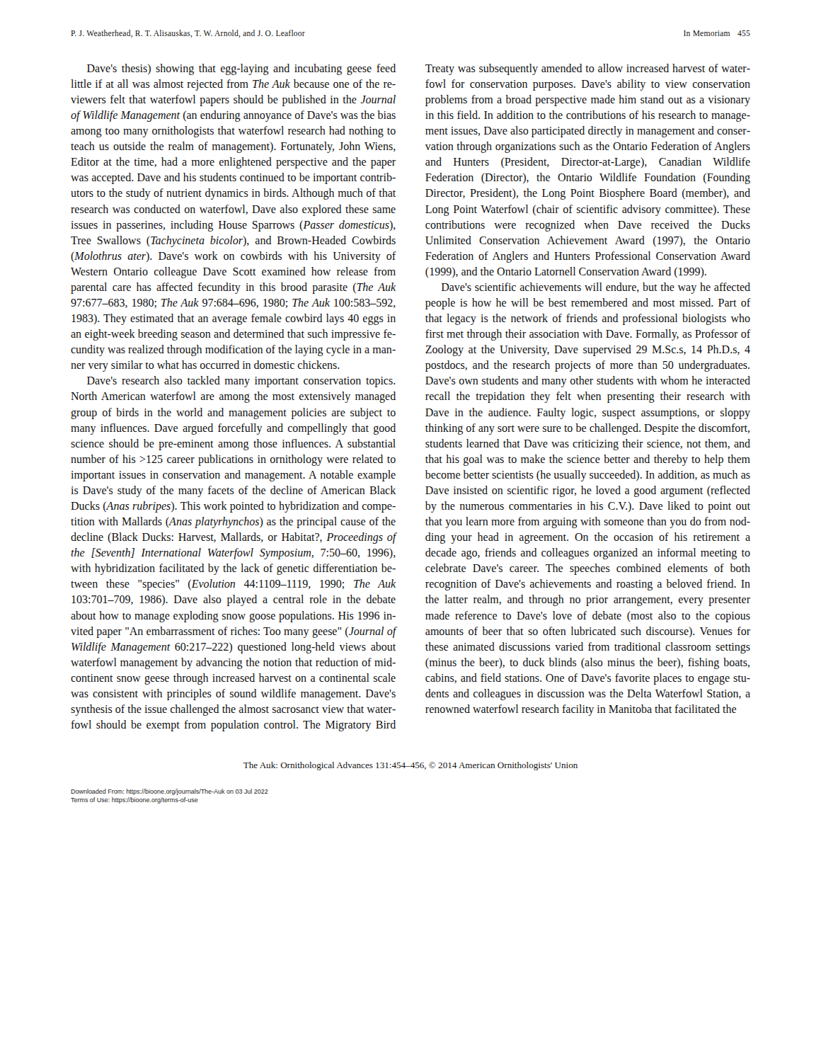P. J. Weatherhead, R. T. Alisauskas, T. W. Arnold, and J. O. Leafloor In Memoriam455
Dave's thesis) showing that egg-laying and incubating geese feed little if at all was almost rejected from The Auk because one of the reviewers felt that waterfowl papers should be published in the Journal of Wildlife Management (an enduring annoyance of Dave's was the bias among too many ornithologists that waterfowl research had nothing to teach us outside the realm of management). Fortunately, John Wiens, Editor at the time, had a more enlightened perspective and the paper was accepted. Dave and his students continued to be important contributors to the study of nutrient dynamics in birds. Although much of that research was conducted on waterfowl, Dave also explored these same issues in passerines, including House Sparrows (Passer domesticus), Tree Swallows (Tachycineta bicolor), and Brown-Headed Cowbirds (Molothrus ater). Dave's work on cowbirds with his University of Western Ontario colleague Dave Scott examined how release from parental care has affected fecundity in this brood parasite (The Auk 97:677–683, 1980; The Auk 97:684–696, 1980; The Auk 100:583–592, 1983). They estimated that an average female cowbird lays 40 eggs in an eight-week breeding season and determined that such impressive fecundity was realized through modification of the laying cycle in a manner very similar to what has occurred in domestic chickens.
Dave's research also tackled many important conservation topics. North American waterfowl are among the most extensively managed group of birds in the world and management policies are subject to many influences. Dave argued forcefully and compellingly that good science should be pre-eminent among those influences. A substantial number of his >125 career publications in ornithology were related to important issues in conservation and management. A notable example is Dave's study of the many facets of the decline of American Black Ducks (Anas rubripes). This work pointed to hybridization and competition with Mallards (Anas platyrhynchos) as the principal cause of the decline (Black Ducks: Harvest, Mallards, or Habitat?, Proceedings of the [Seventh] International Waterfowl Symposium, 7:50–60, 1996), with hybridization facilitated by the lack of genetic differentiation between these "species" (Evolution 44:1109–1119, 1990; The Auk 103:701–709, 1986). Dave also played a central role in the debate about how to manage exploding snow goose populations. His 1996 invited paper "An embarrassment of riches: Too many geese" (Journal of Wildlife Management 60:217–222) questioned long-held views about waterfowl management by advancing the notion that reduction of midcontinent snow geese through increased harvest on a continental scale was consistent with principles of sound wildlife management. Dave's synthesis of the issue challenged the almost sacrosanct view that waterfowl should be exempt from population control. The Migratory Bird Treaty was subsequently amended to allow increased harvest of waterfowl for conservation purposes. Dave's ability to view conservation problems from a broad perspective made him stand out as a visionary in this field. In addition to the contributions of his research to management issues, Dave also participated directly in management and conservation through organizations such as the Ontario Federation of Anglers and Hunters (President, Director-at-Large), Canadian Wildlife Federation (Director), the Ontario Wildlife Foundation (Founding Director, President), the Long Point Biosphere Board (member), and Long Point Waterfowl (chair of scientific advisory committee). These contributions were recognized when Dave received the Ducks Unlimited Conservation Achievement Award (1997), the Ontario Federation of Anglers and Hunters Professional Conservation Award (1999), and the Ontario Latornell Conservation Award (1999).
Dave's scientific achievements will endure, but the way he affected people is how he will be best remembered and most missed. Part of that legacy is the network of friends and professional biologists who first met through their association with Dave. Formally, as Professor of Zoology at the University, Dave supervised 29 M.Sc.s, 14 Ph.D.s, 4 postdocs, and the research projects of more than 50 undergraduates. Dave's own students and many other students with whom he interacted recall the trepidation they felt when presenting their research with Dave in the audience. Faulty logic, suspect assumptions, or sloppy thinking of any sort were sure to be challenged. Despite the discomfort, students learned that Dave was criticizing their science, not them, and that his goal was to make the science better and thereby to help them become better scientists (he usually succeeded). In addition, as much as Dave insisted on scientific rigor, he loved a good argument (reflected by the numerous commentaries in his C.V.). Dave liked to point out that you learn more from arguing with someone than you do from nodding your head in agreement. On the occasion of his retirement a decade ago, friends and colleagues organized an informal meeting to celebrate Dave's career. The speeches combined elements of both recognition of Dave's achievements and roasting a beloved friend. In the latter realm, and through no prior arrangement, every presenter made reference to Dave's love of debate (most also to the copious amounts of beer that so often lubricated such discourse). Venues for these animated discussions varied from traditional classroom settings (minus the beer), to duck blinds (also minus the beer), fishing boats, cabins, and field stations. One of Dave's favorite places to engage students and colleagues in discussion was the Delta Waterfowl Station, a renowned waterfowl research facility in Manitoba that facilitated the
The Auk: Ornithological Advances 131:454–456, © 2014 American Ornithologists' Union
Downloaded From: https://bioone.org/journals/The-Auk on 03 Jul 2022
Terms of Use: https://bioone.org/terms-of-use